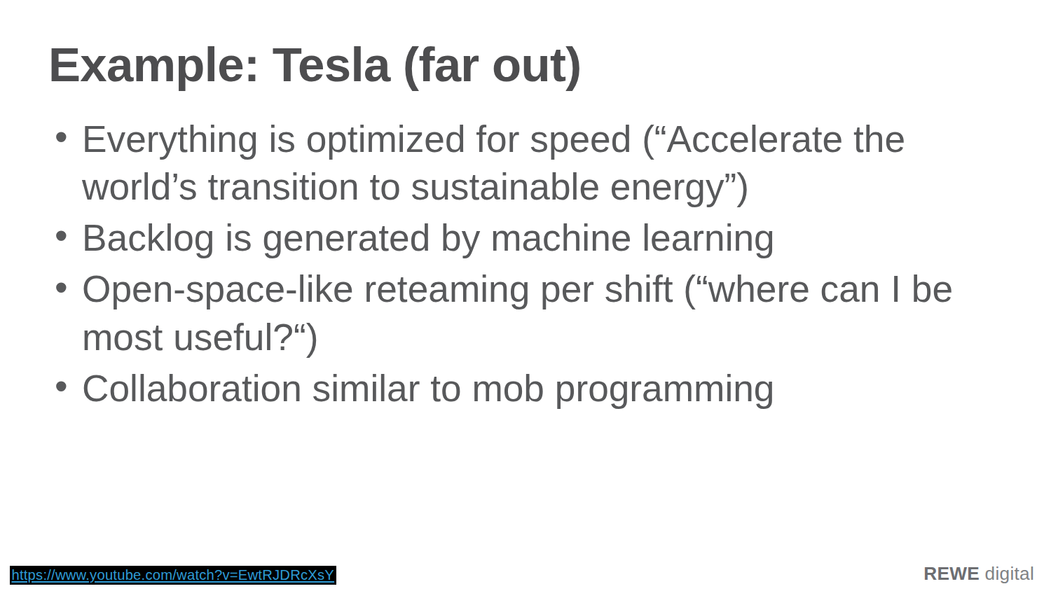Example: Tesla (far out)
Everything is optimized for speed (“Accelerate the world’s transition to sustainable energy”)
Backlog is generated by machine learning
Open-space-like reteaming per shift (“where can I be most useful?“)
Collaboration similar to mob programming
https://www.youtube.com/watch?v=EwtRJDRcXsY REWE digital